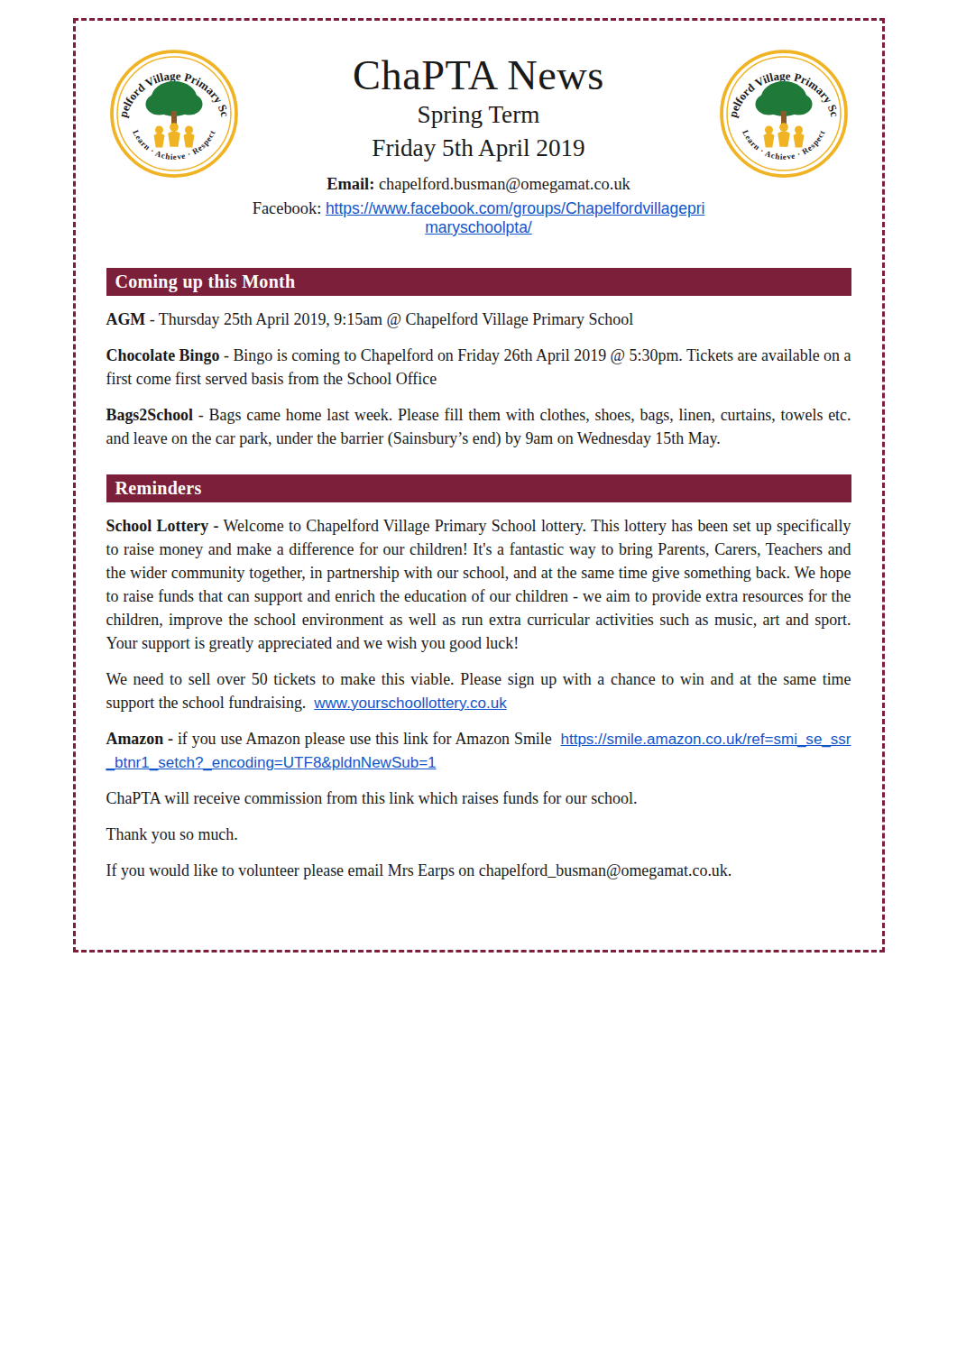Chapelford Village Primary School Learn · Achieve · Respect
ChaPTA News
Spring Term
Friday 5th April 2019
Email: chapelford.busman@omegamat.co.uk
Facebook: https://www.facebook.com/groups/Chapelfordvillageprimaryschoolpta/
Chapelford Village Primary School Learn · Achieve · Respect
Coming up this Month
AGM - Thursday 25th April 2019, 9:15am @ Chapelford Village Primary School
Chocolate Bingo - Bingo is coming to Chapelford on Friday 26th April 2019 @ 5:30pm. Tickets are available on a first come first served basis from the School Office
Bags2School - Bags came home last week. Please fill them with clothes, shoes, bags, linen, curtains, towels etc. and leave on the car park, under the barrier (Sainsbury’s end) by 9am on Wednesday 15th May.
Reminders
School Lottery - Welcome to Chapelford Village Primary School lottery. This lottery has been set up specifically to raise money and make a difference for our children! It's a fantastic way to bring Parents, Carers, Teachers and the wider community together, in partnership with our school, and at the same time give something back. We hope to raise funds that can support and enrich the education of our children - we aim to provide extra resources for the children, improve the school environment as well as run extra curricular activities such as music, art and sport. Your support is greatly appreciated and we wish you good luck!
We need to sell over 50 tickets to make this viable. Please sign up with a chance to win and at the same time support the school fundraising. www.yourschoollottery.co.uk
Amazon - if you use Amazon please use this link for Amazon Smile https://smile.amazon.co.uk/ref=smi_se_ssr_btnr1_setch?_encoding=UTF8&pldnNewSub=1
ChaPTA will receive commission from this link which raises funds for our school.
Thank you so much.
If you would like to volunteer please email Mrs Earps on chapelford_busman@omegamat.co.uk.